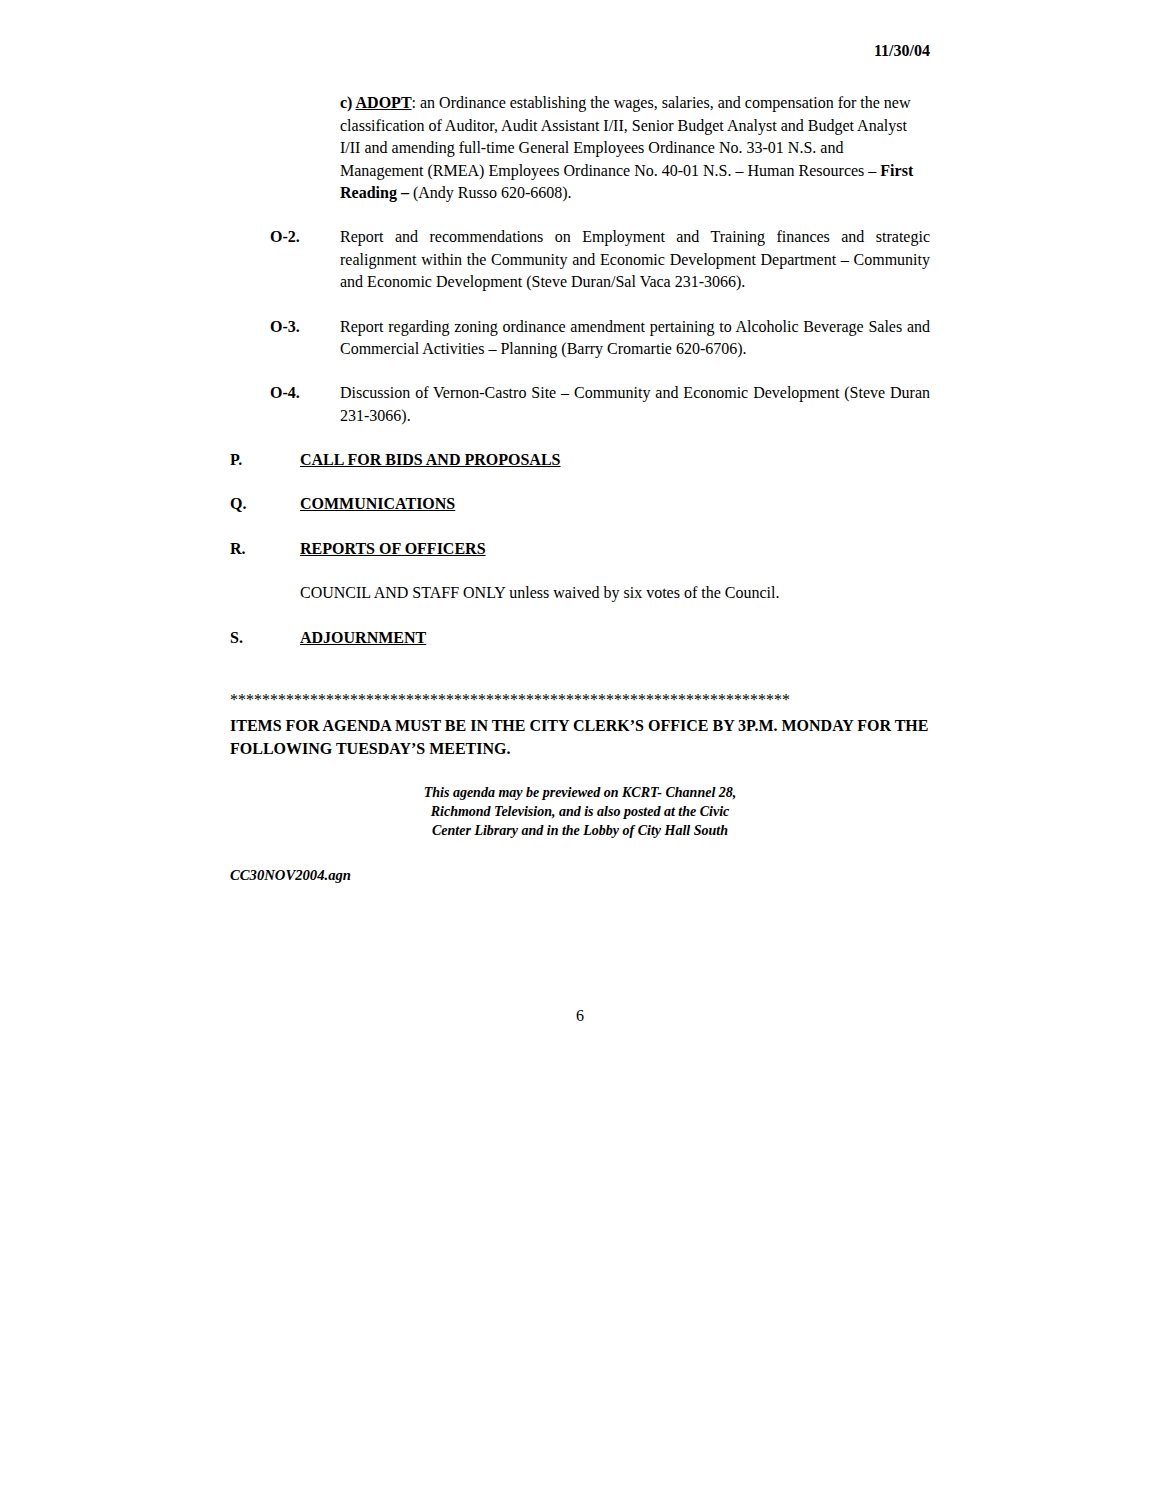11/30/04
c) ADOPT: an Ordinance establishing the wages, salaries, and compensation for the new classification of Auditor, Audit Assistant I/II, Senior Budget Analyst and Budget Analyst I/II and amending full-time General Employees Ordinance No. 33-01 N.S. and Management (RMEA) Employees Ordinance No. 40-01 N.S. – Human Resources – First Reading – (Andy Russo 620-6608).
O-2.
Report and recommendations on Employment and Training finances and strategic realignment within the Community and Economic Development Department – Community and Economic Development (Steve Duran/Sal Vaca 231-3066).
O-3.
Report regarding zoning ordinance amendment pertaining to Alcoholic Beverage Sales and Commercial Activities – Planning (Barry Cromartie 620-6706).
O-4.
Discussion of Vernon-Castro Site – Community and Economic Development (Steve Duran 231-3066).
P.
CALL FOR BIDS AND PROPOSALS
Q.
COMMUNICATIONS
R.
REPORTS OF OFFICERS
COUNCIL AND STAFF ONLY unless waived by six votes of the Council.
S.
ADJOURNMENT
**********************************************************************
ITEMS FOR AGENDA MUST BE IN THE CITY CLERK’S OFFICE BY 3P.M. MONDAY FOR THE FOLLOWING TUESDAY’S MEETING.
This agenda may be previewed on KCRT- Channel 28,
Richmond Television, and is also posted at the Civic
Center Library and in the Lobby of City Hall South
CC30NOV2004.agn
6